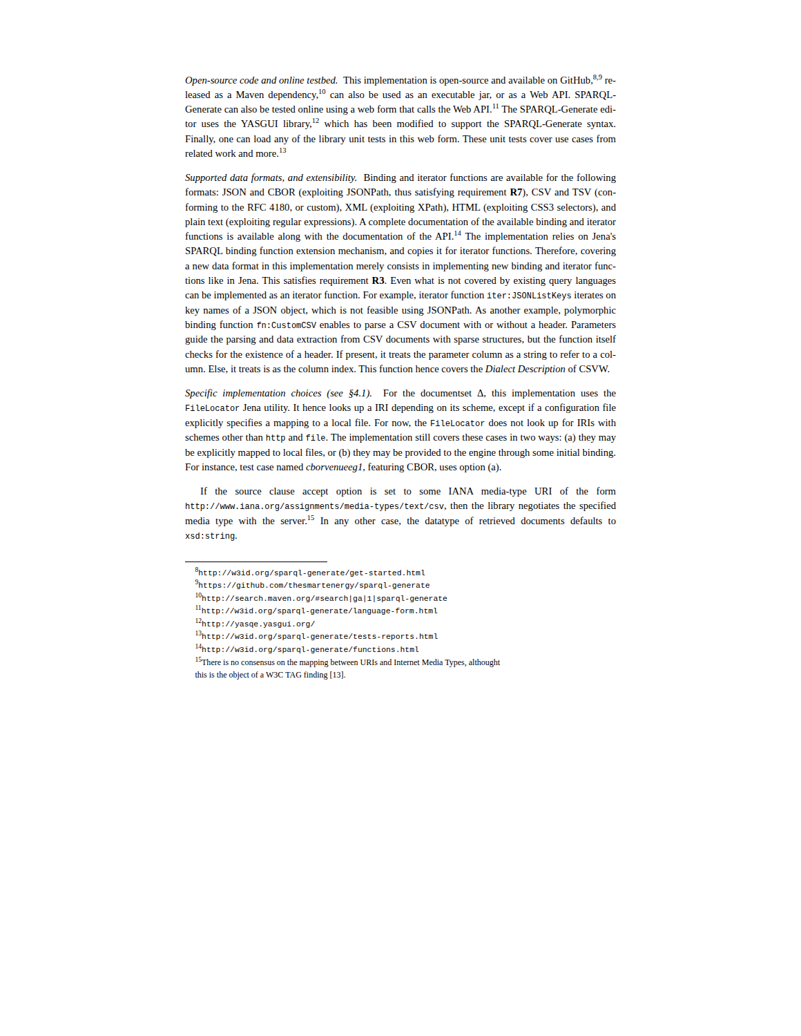Open-source code and online testbed. This implementation is open-source and available on GitHub,8,9 released as a Maven dependency,10 can also be used as an executable jar, or as a Web API. SPARQL-Generate can also be tested online using a web form that calls the Web API.11 The SPARQL-Generate editor uses the YASGUI library,12 which has been modified to support the SPARQL-Generate syntax. Finally, one can load any of the library unit tests in this web form. These unit tests cover use cases from related work and more.13
Supported data formats, and extensibility. Binding and iterator functions are available for the following formats: JSON and CBOR (exploiting JSONPath, thus satisfying requirement R7), CSV and TSV (conforming to the RFC 4180, or custom), XML (exploiting XPath), HTML (exploiting CSS3 selectors), and plain text (exploiting regular expressions). A complete documentation of the available binding and iterator functions is available along with the documentation of the API.14 The implementation relies on Jena's SPARQL binding function extension mechanism, and copies it for iterator functions. Therefore, covering a new data format in this implementation merely consists in implementing new binding and iterator functions like in Jena. This satisfies requirement R3. Even what is not covered by existing query languages can be implemented as an iterator function. For example, iterator function iter:JSONListKeys iterates on key names of a JSON object, which is not feasible using JSONPath. As another example, polymorphic binding function fn:CustomCSV enables to parse a CSV document with or without a header. Parameters guide the parsing and data extraction from CSV documents with sparse structures, but the function itself checks for the existence of a header. If present, it treats the parameter column as a string to refer to a column. Else, it treats is as the column index. This function hence covers the Dialect Description of CSVW.
Specific implementation choices (see §4.1). For the documentset Δ, this implementation uses the FileLocator Jena utility. It hence looks up a IRI depending on its scheme, except if a configuration file explicitly specifies a mapping to a local file. For now, the FileLocator does not look up for IRIs with schemes other than http and file. The implementation still covers these cases in two ways: (a) they may be explicitly mapped to local files, or (b) they may be provided to the engine through some initial binding. For instance, test case named cborvenueeg1, featuring CBOR, uses option (a).
If the source clause accept option is set to some IANA media-type URI of the form http://www.iana.org/assignments/media-types/text/csv, then the library negotiates the specified media type with the server.15 In any other case, the datatype of retrieved documents defaults to xsd:string.
8http://w3id.org/sparql-generate/get-started.html
9https://github.com/thesmartenergy/sparql-generate
10http://search.maven.org/#search|ga|1|sparql-generate
11http://w3id.org/sparql-generate/language-form.html
12http://yasqe.yasgui.org/
13http://w3id.org/sparql-generate/tests-reports.html
14http://w3id.org/sparql-generate/functions.html
15There is no consensus on the mapping between URIs and Internet Media Types, althought
this is the object of a W3C TAG finding [13].